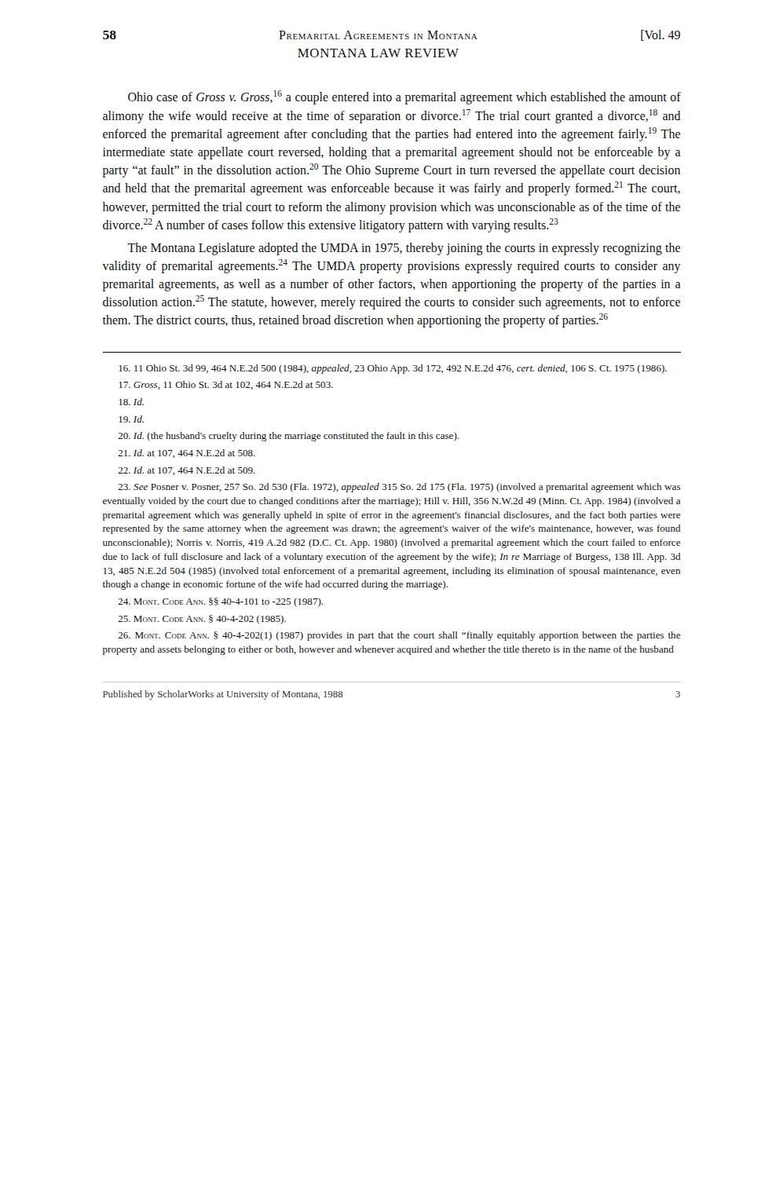58
Premarital Agreements in Montana MONTANA LAW REVIEW
[Vol. 49
Ohio case of Gross v. Gross,16 a couple entered into a premarital agreement which established the amount of alimony the wife would receive at the time of separation or divorce.17 The trial court granted a divorce,18 and enforced the premarital agreement after concluding that the parties had entered into the agreement fairly.19 The intermediate state appellate court reversed, holding that a premarital agreement should not be enforceable by a party “at fault” in the dissolution action.20 The Ohio Supreme Court in turn reversed the appellate court decision and held that the premarital agreement was enforceable because it was fairly and properly formed.21 The court, however, permitted the trial court to reform the alimony provision which was unconscionable as of the time of the divorce.22 A number of cases follow this extensive litigatory pattern with varying results.23
The Montana Legislature adopted the UMDA in 1975, thereby joining the courts in expressly recognizing the validity of premarital agreements.24 The UMDA property provisions expressly required courts to consider any premarital agreements, as well as a number of other factors, when apportioning the property of the parties in a dissolution action.25 The statute, however, merely required the courts to consider such agreements, not to enforce them. The district courts, thus, retained broad discretion when apportioning the property of parties.26
11 Ohio St. 3d 99, 464 N.E.2d 500 (1984), appealed, 23 Ohio App. 3d 172, 492 N.E.2d 476, cert. denied, 106 S. Ct. 1975 (1986).
Gross, 11 Ohio St. 3d at 102, 464 N.E.2d at 503.
Id.
Id.
Id. (the husband's cruelty during the marriage constituted the fault in this case).
Id. at 107, 464 N.E.2d at 508.
Id. at 107, 464 N.E.2d at 509.
See Posner v. Posner, 257 So. 2d 530 (Fla. 1972), appealed 315 So. 2d 175 (Fla. 1975) (involved a premarital agreement which was eventually voided by the court due to changed conditions after the marriage); Hill v. Hill, 356 N.W.2d 49 (Minn. Ct. App. 1984) (involved a premarital agreement which was generally upheld in spite of error in the agreement's financial disclosures, and the fact both parties were represented by the same attorney when the agreement was drawn; the agreement's waiver of the wife's maintenance, however, was found unconscionable); Norris v. Norris, 419 A.2d 982 (D.C. Ct. App. 1980) (involved a premarital agreement which the court failed to enforce due to lack of full disclosure and lack of a voluntary execution of the agreement by the wife); In re Marriage of Burgess, 138 Ill. App. 3d 13, 485 N.E.2d 504 (1985) (involved total enforcement of a premarital agreement, including its elimination of spousal maintenance, even though a change in economic fortune of the wife had occurred during the marriage).
Mont. Code Ann. §§ 40-4-101 to -225 (1987).
Mont. Code Ann. § 40-4-202 (1985).
Mont. Code Ann. § 40-4-202(1) (1987) provides in part that the court shall “finally equitably apportion between the parties the property and assets belonging to either or both, however and whenever acquired and whether the title thereto is in the name of the husband
Published by ScholarWorks at University of Montana, 1988
3